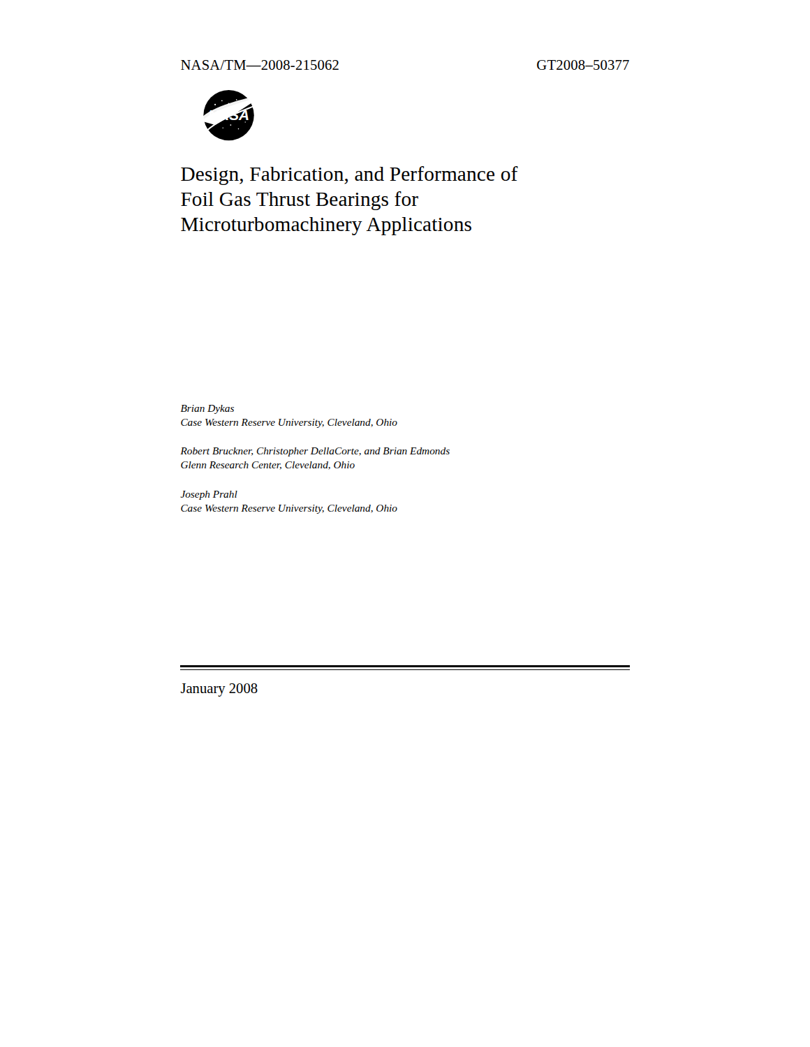NASA/TM—2008-215062 GT2008–50377
NASA
Design, Fabrication, and Performance of
Foil Gas Thrust Bearings for
Microturbomachinery Applications
Brian Dykas
Case Western Reserve University, Cleveland, Ohio
Robert Bruckner, Christopher DellaCorte, and Brian Edmonds
Glenn Research Center, Cleveland, Ohio
Joseph Prahl
Case Western Reserve University, Cleveland, Ohio
January 2008